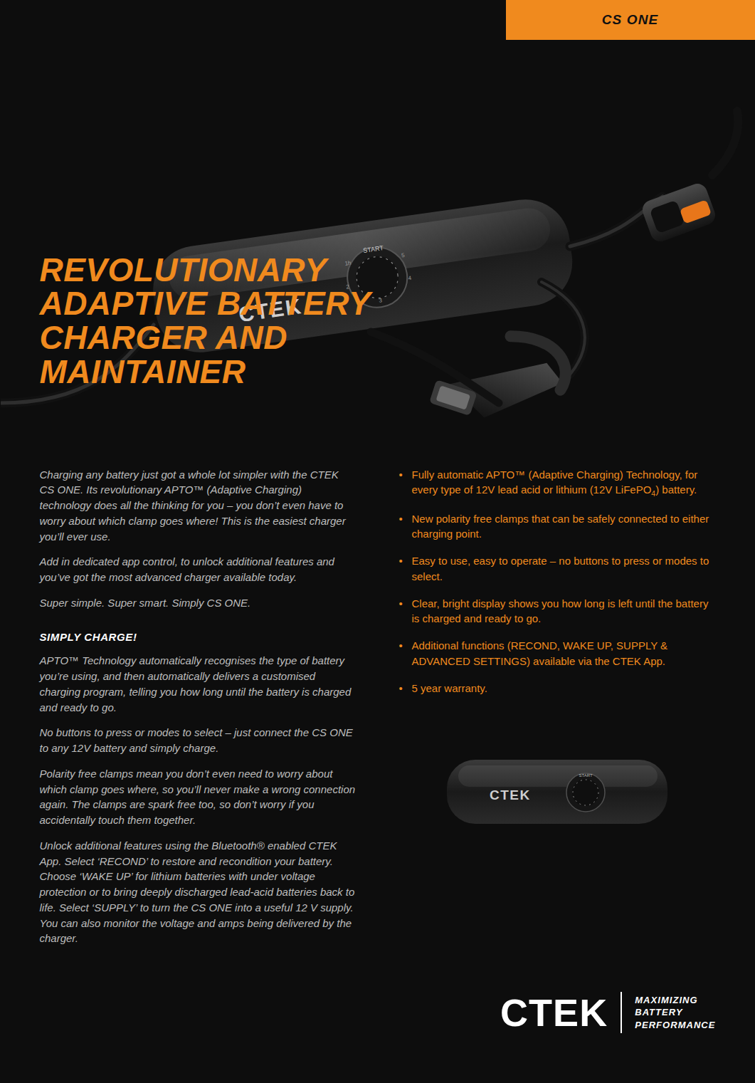CS ONE
START 1h 5 2 4 3 CTEK
Revolutionary adaptive battery charger and maintainer
Charging any battery just got a whole lot simpler with the CTEK CS ONE. Its revolutionary APTO™ (Adaptive Charging) technology does all the thinking for you – you don’t even have to worry about which clamp goes where! This is the easiest charger you’ll ever use.
Add in dedicated app control, to unlock additional features and you’ve got the most advanced charger available today.
Super simple. Super smart. Simply CS ONE.
Simply charge!
APTO™ Technology automatically recognises the type of battery you’re using, and then automatically delivers a customised charging program, telling you how long until the battery is charged and ready to go.
No buttons to press or modes to select – just connect the CS ONE to any 12V battery and simply charge.
Polarity free clamps mean you don’t even need to worry about which clamp goes where, so you’ll never make a wrong connection again. The clamps are spark free too, so don’t worry if you accidentally touch them together.
Unlock additional features using the Bluetooth® enabled CTEK App. Select ‘RECOND’ to restore and recondition your battery. Choose ‘WAKE UP’ for lithium batteries with under voltage protection or to bring deeply discharged lead-acid batteries back to life. Select ‘SUPPLY’ to turn the CS ONE into a useful 12 V supply. You can also monitor the voltage and amps being delivered by the charger.
Fully automatic APTO™ (Adaptive Charging) Technology, for every type of 12V lead acid or lithium (12V LiFePO4) battery.
New polarity free clamps that can be safely connected to either charging point.
Easy to use, easy to operate – no buttons to press or modes to select.
Clear, bright display shows you how long is left until the battery is charged and ready to go.
Additional functions (RECOND, WAKE UP, SUPPLY & ADVANCED SETTINGS) available via the CTEK App.
5 year warranty.
CTEK START
CTEK
Maximizing
Battery
Performance